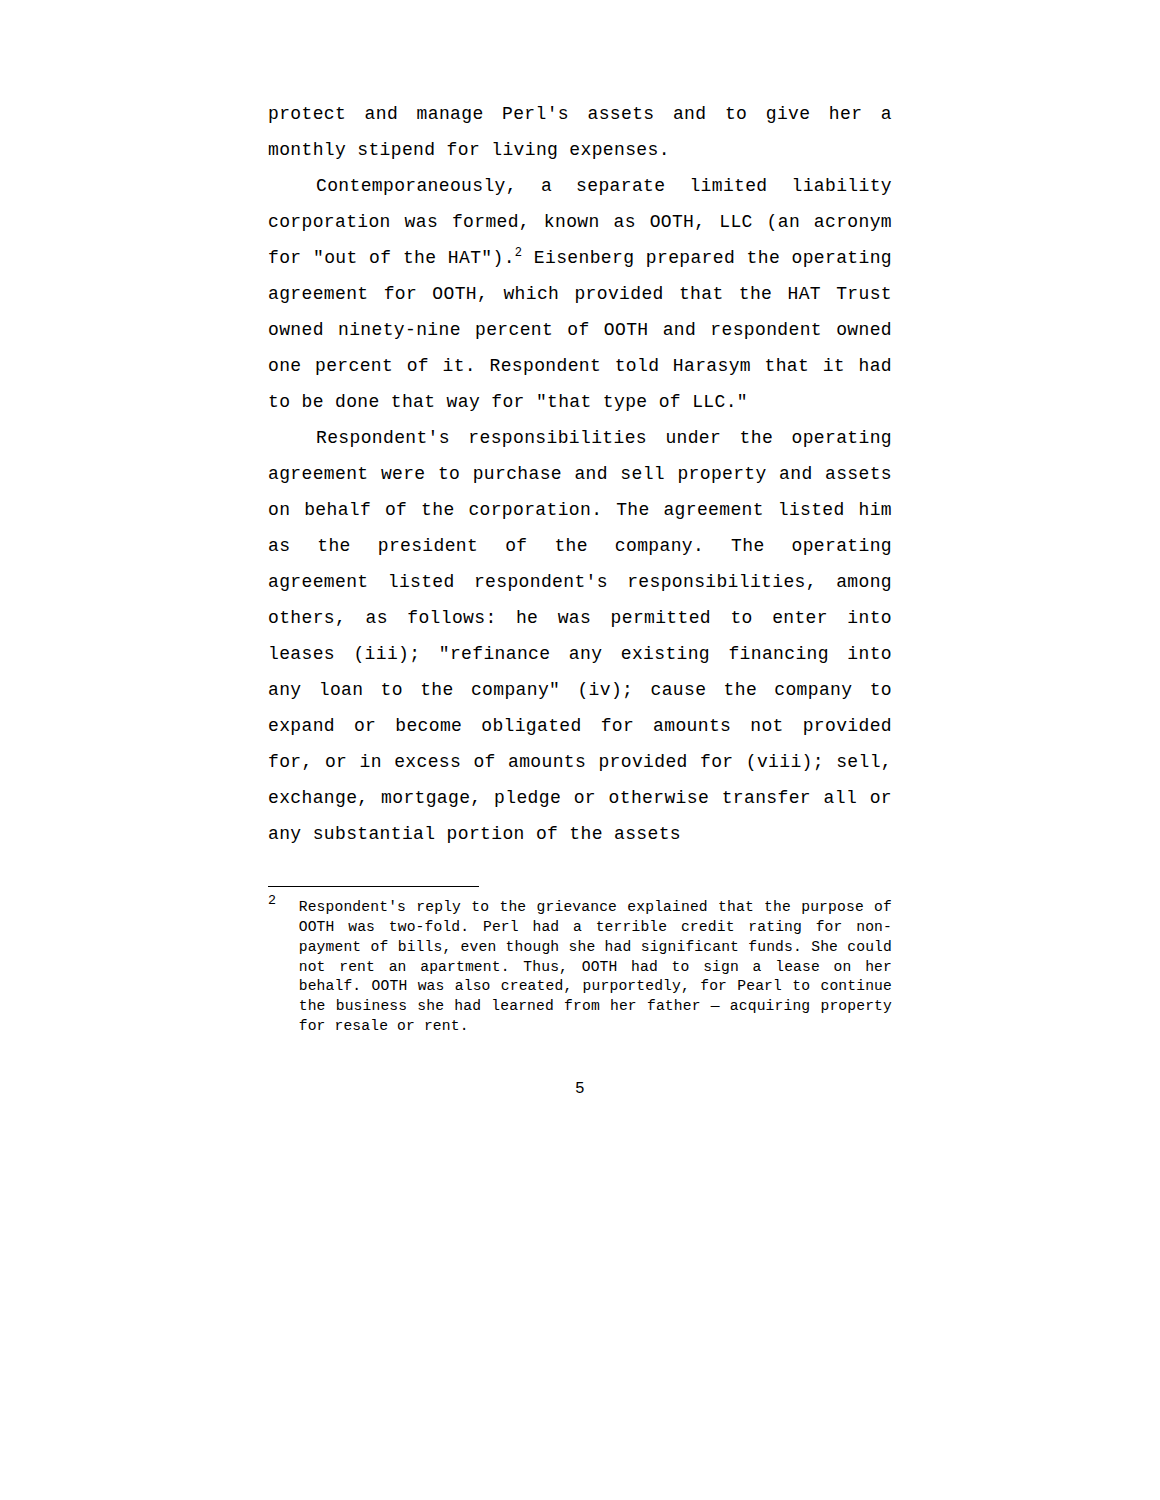protect and manage Perl's assets and to give her a monthly stipend for living expenses.
Contemporaneously, a separate limited liability corporation was formed, known as OOTH, LLC (an acronym for "out of the HAT").2 Eisenberg prepared the operating agreement for OOTH, which provided that the HAT Trust owned ninety-nine percent of OOTH and respondent owned one percent of it. Respondent told Harasym that it had to be done that way for "that type of LLC."
Respondent's responsibilities under the operating agreement were to purchase and sell property and assets on behalf of the corporation. The agreement listed him as the president of the company. The operating agreement listed respondent's responsibilities, among others, as follows: he was permitted to enter into leases (iii); "refinance any existing financing into any loan to the company" (iv); cause the company to expand or become obligated for amounts not provided for, or in excess of amounts provided for (viii); sell, exchange, mortgage, pledge or otherwise transfer all or any substantial portion of the assets
2 Respondent's reply to the grievance explained that the purpose of OOTH was two-fold. Perl had a terrible credit rating for non-payment of bills, even though she had significant funds. She could not rent an apartment. Thus, OOTH had to sign a lease on her behalf. OOTH was also created, purportedly, for Pearl to continue the business she had learned from her father — acquiring property for resale or rent.
5